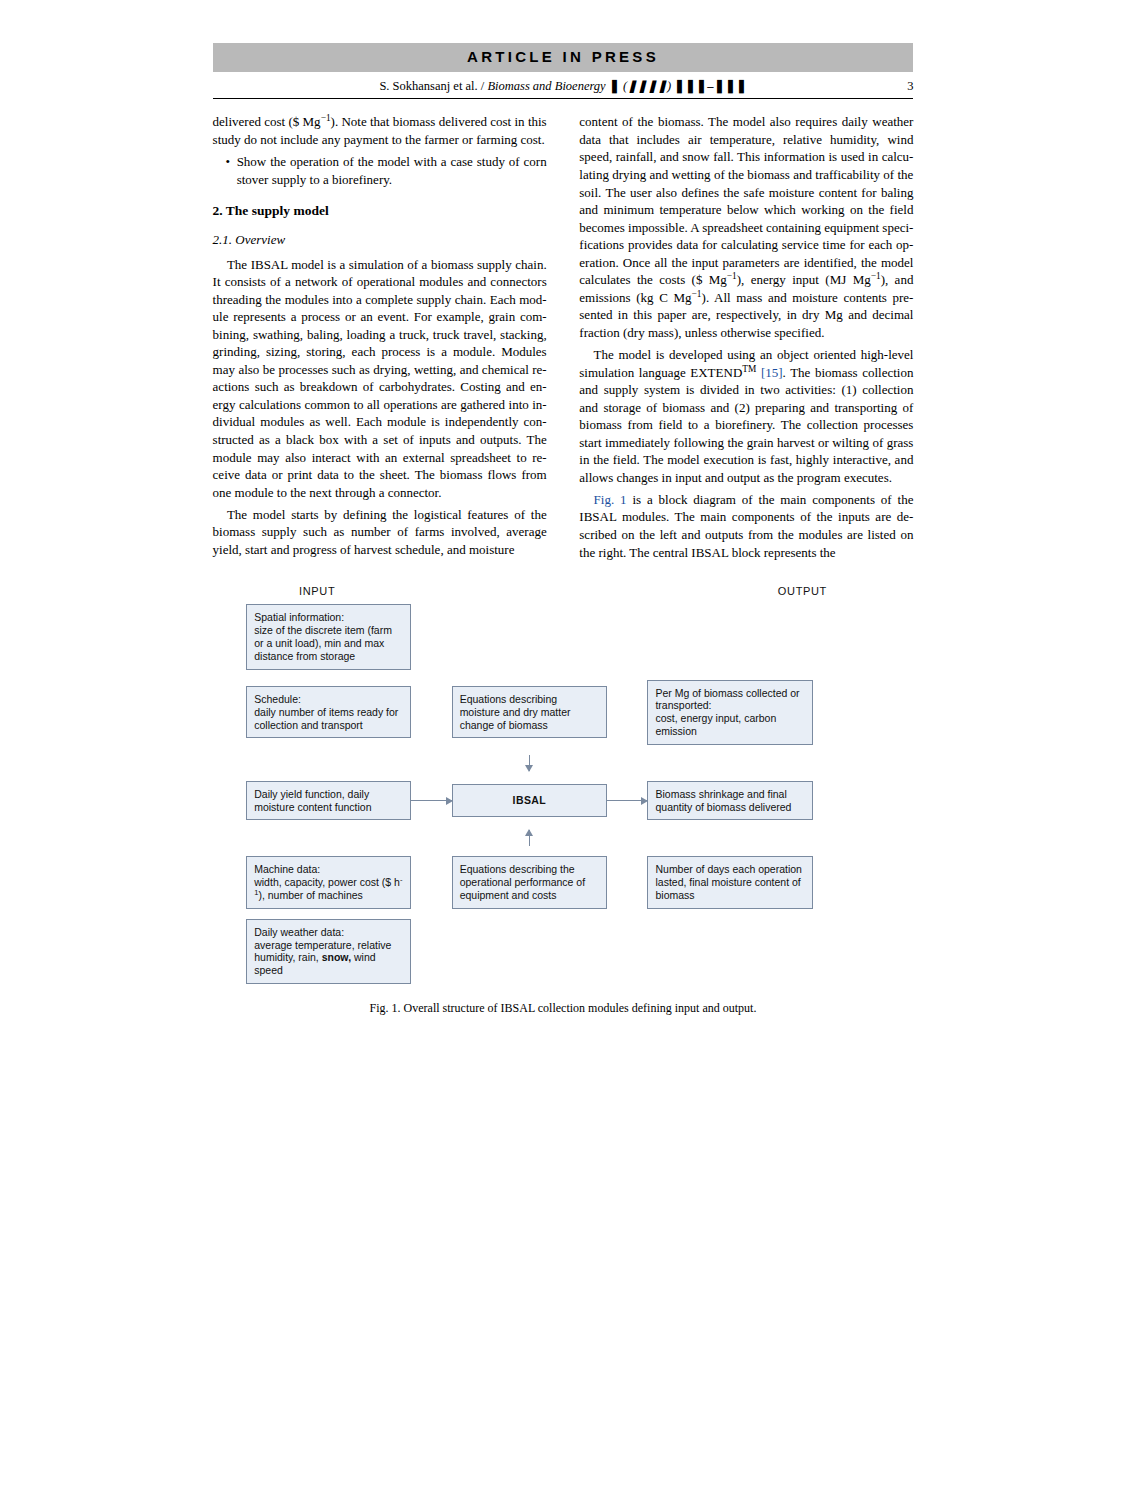ARTICLE IN PRESS
S. Sokhansanj et al. / Biomass and Bioenergy ❚ (❚❚❚❚) ❚❚❚–❚❚❚ 3
delivered cost ($ Mg−1). Note that biomass delivered cost in this study do not include any payment to the farmer or farming cost.
Show the operation of the model with a case study of corn stover supply to a biorefinery.
2. The supply model
2.1. Overview
The IBSAL model is a simulation of a biomass supply chain. It consists of a network of operational modules and connectors threading the modules into a complete supply chain. Each module represents a process or an event. For example, grain combining, swathing, baling, loading a truck, truck travel, stacking, grinding, sizing, storing, each process is a module. Modules may also be processes such as drying, wetting, and chemical reactions such as breakdown of carbohydrates. Costing and energy calculations common to all operations are gathered into individual modules as well. Each module is independently constructed as a black box with a set of inputs and outputs. The module may also interact with an external spreadsheet to receive data or print data to the sheet. The biomass flows from one module to the next through a connector.
The model starts by defining the logistical features of the biomass supply such as number of farms involved, average yield, start and progress of harvest schedule, and moisture
content of the biomass. The model also requires daily weather data that includes air temperature, relative humidity, wind speed, rainfall, and snow fall. This information is used in calculating drying and wetting of the biomass and trafficability of the soil. The user also defines the safe moisture content for baling and minimum temperature below which working on the field becomes impossible. A spreadsheet containing equipment specifications provides data for calculating service time for each operation. Once all the input parameters are identified, the model calculates the costs ($ Mg−1), energy input (MJ Mg−1), and emissions (kg C Mg−1). All mass and moisture contents presented in this paper are, respectively, in dry Mg and decimal fraction (dry mass), unless otherwise specified.
The model is developed using an object oriented high-level simulation language EXTENDTM [15]. The biomass collection and supply system is divided in two activities: (1) collection and storage of biomass and (2) preparing and transporting of biomass from field to a biorefinery. The collection processes start immediately following the grain harvest or wilting of grass in the field. The model execution is fast, highly interactive, and allows changes in input and output as the program executes.
Fig. 1 is a block diagram of the main components of the IBSAL modules. The main components of the inputs are described on the left and outputs from the modules are listed on the right. The central IBSAL block represents the
INPUT OUTPUT
Spatial information:
size of the discrete item (farm or a unit load), min and max distance from storage
Schedule:
daily number of items ready for collection and transport
Equations describing moisture and dry matter change of biomass
Per Mg of biomass collected or transported:
cost, energy input, carbon emission
Daily yield function, daily moisture content function
IBSAL
Biomass shrinkage and final quantity of biomass delivered
Machine data:
width, capacity, power cost ($ h-1), number of machines
Equations describing the operational performance of equipment and costs
Number of days each operation lasted, final moisture content of biomass
Daily weather data:
average temperature, relative humidity, rain, snow, wind speed
Fig. 1. Overall structure of IBSAL collection modules defining input and output.